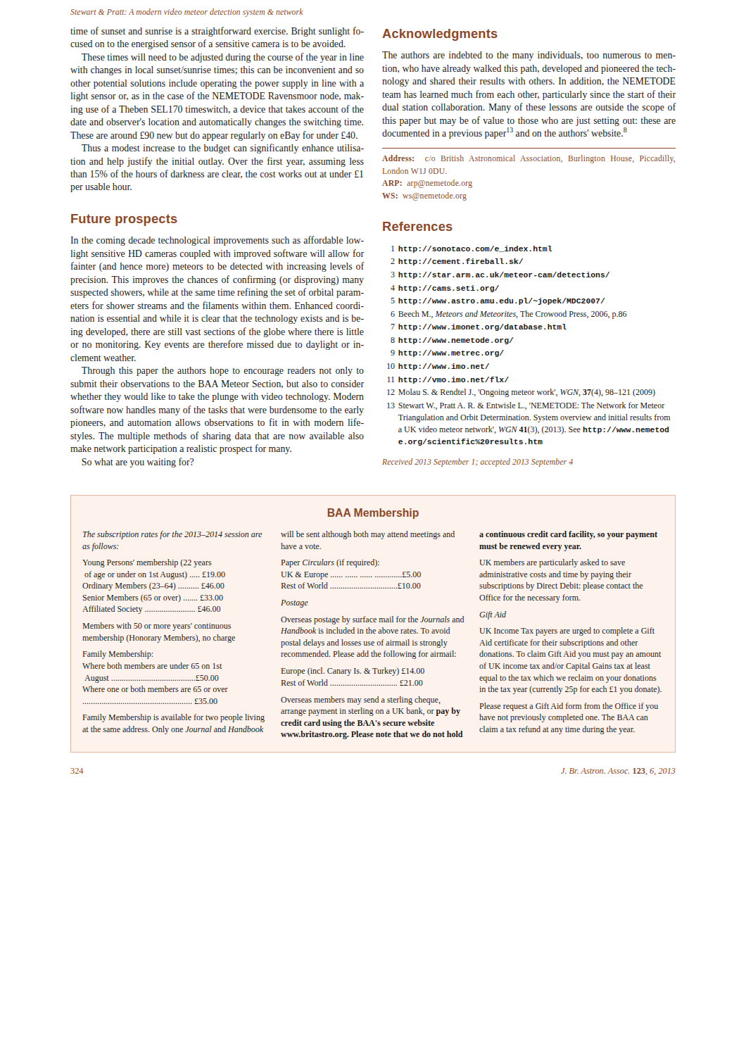Stewart & Pratt: A modern video meteor detection system & network
time of sunset and sunrise is a straightforward exercise. Bright sunlight focused on to the energised sensor of a sensitive camera is to be avoided.
These times will need to be adjusted during the course of the year in line with changes in local sunset/sunrise times; this can be inconvenient and so other potential solutions include operating the power supply in line with a light sensor or, as in the case of the NEMETODE Ravensmoor node, making use of a Theben SEL170 timeswitch, a device that takes account of the date and observer's location and automatically changes the switching time. These are around £90 new but do appear regularly on eBay for under £40.
Thus a modest increase to the budget can significantly enhance utilisation and help justify the initial outlay. Over the first year, assuming less than 15% of the hours of darkness are clear, the cost works out at under £1 per usable hour.
Future prospects
In the coming decade technological improvements such as affordable low-light sensitive HD cameras coupled with improved software will allow for fainter (and hence more) meteors to be detected with increasing levels of precision. This improves the chances of confirming (or disproving) many suspected showers, while at the same time refining the set of orbital parameters for shower streams and the filaments within them. Enhanced coordination is essential and while it is clear that the technology exists and is being developed, there are still vast sections of the globe where there is little or no monitoring. Key events are therefore missed due to daylight or inclement weather.
Through this paper the authors hope to encourage readers not only to submit their observations to the BAA Meteor Section, but also to consider whether they would like to take the plunge with video technology. Modern software now handles many of the tasks that were burdensome to the early pioneers, and automation allows observations to fit in with modern lifestyles. The multiple methods of sharing data that are now available also make network participation a realistic prospect for many.
So what are you waiting for?
Acknowledgments
The authors are indebted to the many individuals, too numerous to mention, who have already walked this path, developed and pioneered the technology and shared their results with others. In addition, the NEMETODE team has learned much from each other, particularly since the start of their dual station collaboration. Many of these lessons are outside the scope of this paper but may be of value to those who are just setting out: these are documented in a previous paper13 and on the authors' website.8
Address: c/o British Astronomical Association, Burlington House, Piccadilly, London W1J 0DU.
ARP: arp@nemetode.org
WS: ws@nemetode.org
References
http://sonotaco.com/e_index.html
http://cement.fireball.sk/
http://star.arm.ac.uk/meteor-cam/detections/
http://cams.seti.org/
http://www.astro.amu.edu.pl/~jopek/MDC2007/
Beech M., Meteors and Meteorites, The Crowood Press, 2006, p.86
http://www.imonet.org/database.html
http://www.nemetode.org/
http://www.metrec.org/
http://www.imo.net/
http://vmo.imo.net/flx/
Molau S. & Rendtel J., 'Ongoing meteor work', WGN, 37(4), 98–121 (2009)
Stewart W., Pratt A. R. & Entwisle L., 'NEMETODE: The Network for Meteor Triangulation and Orbit Determination. System overview and initial results from a UK video meteor network', WGN 41(3), (2013). See http://www.nemetode.org/scientific%20results.htm
Received 2013 September 1; accepted 2013 September 4
BAA Membership
The subscription rates for the 2013–2014 session are as follows:
Young Persons' membership (22 years
of age or under on 1st August) ..... £19.00
Ordinary Members (23–64) .......... £46.00
Senior Members (65 or over) ....... £33.00
Affiliated Society ........................ £46.00
Members with 50 or more years' continuous membership (Honorary Members), no charge
Family Membership:
Where both members are under 65 on 1st
August ........................................£50.00
Where one or both members are 65 or over
.................................................... £35.00
Family Membership is available for two people living at the same address. Only one Journal and Handbook will be sent although both may attend meetings and have a vote.
Paper Circulars (if required):
UK & Europe ...... ...... ...... .............£5.00
Rest of World ................................£10.00
Postage
Overseas postage by surface mail for the Journals and Handbook is included in the above rates. To avoid postal delays and losses use of airmail is strongly recommended. Please add the following for airmail:
Europe (incl. Canary Is. & Turkey) £14.00
Rest of World ................................ £21.00
Overseas members may send a sterling cheque, arrange payment in sterling on a UK bank, or pay by credit card using the BAA's secure website www.britastro.org. Please note that we do not hold a continuous credit card facility, so your payment must be renewed every year.
UK members are particularly asked to save administrative costs and time by paying their subscriptions by Direct Debit: please contact the Office for the necessary form.
Gift Aid
UK Income Tax payers are urged to complete a Gift Aid certificate for their subscriptions and other donations. To claim Gift Aid you must pay an amount of UK income tax and/or Capital Gains tax at least equal to the tax which we reclaim on your donations in the tax year (currently 25p for each £1 you donate).
Please request a Gift Aid form from the Office if you have not previously completed one. The BAA can claim a tax refund at any time during the year.
324
J. Br. Astron. Assoc. 123, 6, 2013